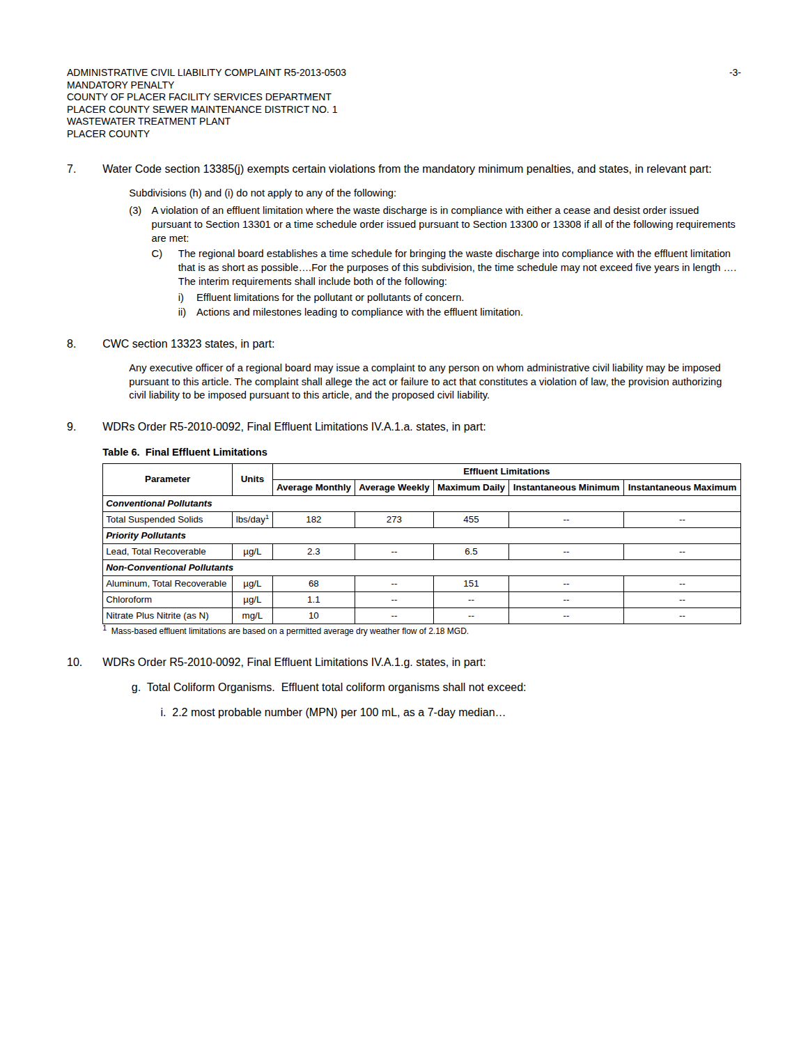Administrative Civil Liability Complaint R5-2013-0503
Mandatory Penalty
County of Placer Facility Services Department
Placer County Sewer Maintenance District No. 1
Wastewater Treatment Plant
Placer County
-3-
7. Water Code section 13385(j) exempts certain violations from the mandatory minimum penalties, and states, in relevant part:
Subdivisions (h) and (i) do not apply to any of the following:
(3)
A violation of an effluent limitation where the waste discharge is in compliance with either a cease and desist order issued pursuant to Section 13301 or a time schedule order issued pursuant to Section 13300 or 13308 if all of the following requirements are met:
C)
The regional board establishes a time schedule for bringing the waste discharge into compliance with the effluent limitation that is as short as possible….For the purposes of this subdivision, the time schedule may not exceed five years in length …. The interim requirements shall include both of the following:
i)
Effluent limitations for the pollutant or pollutants of concern.
ii)
Actions and milestones leading to compliance with the effluent limitation.
8. CWC section 13323 states, in part:
Any executive officer of a regional board may issue a complaint to any person on whom administrative civil liability may be imposed pursuant to this article. The complaint shall allege the act or failure to act that constitutes a violation of law, the provision authorizing civil liability to be imposed pursuant to this article, and the proposed civil liability.
9. WDRs Order R5-2010-0092, Final Effluent Limitations IV.A.1.a. states, in part:
Table 6. Final Effluent Limitations
| Parameter | Units | Effluent Limitations |
| --- | --- | --- |
| Average Monthly | Average Weekly | Maximum Daily | Instantaneous Minimum | Instantaneous Maximum |
| Conventional Pollutants |
| Total Suspended Solids | lbs/day 1 | 182 | 273 | 455 | -- | -- |
| Priority Pollutants |
| Lead, Total Recoverable | µg/L | 2.3 | -- | 6.5 | -- | -- |
| Non-Conventional Pollutants |
| Aluminum, Total Recoverable | µg/L | 68 | -- | 151 | -- | -- |
| Chloroform | µg/L | 1.1 | -- | -- | -- | -- |
| Nitrate Plus Nitrite (as N) | mg/L | 10 | -- | -- | -- | -- |
1 Mass-based effluent limitations are based on a permitted average dry weather flow of 2.18 MGD.
10. WDRs Order R5-2010-0092, Final Effluent Limitations IV.A.1.g. states, in part:
g. Total Coliform Organisms. Effluent total coliform organisms shall not exceed:
i. 2.2 most probable number (MPN) per 100 mL, as a 7-day median…